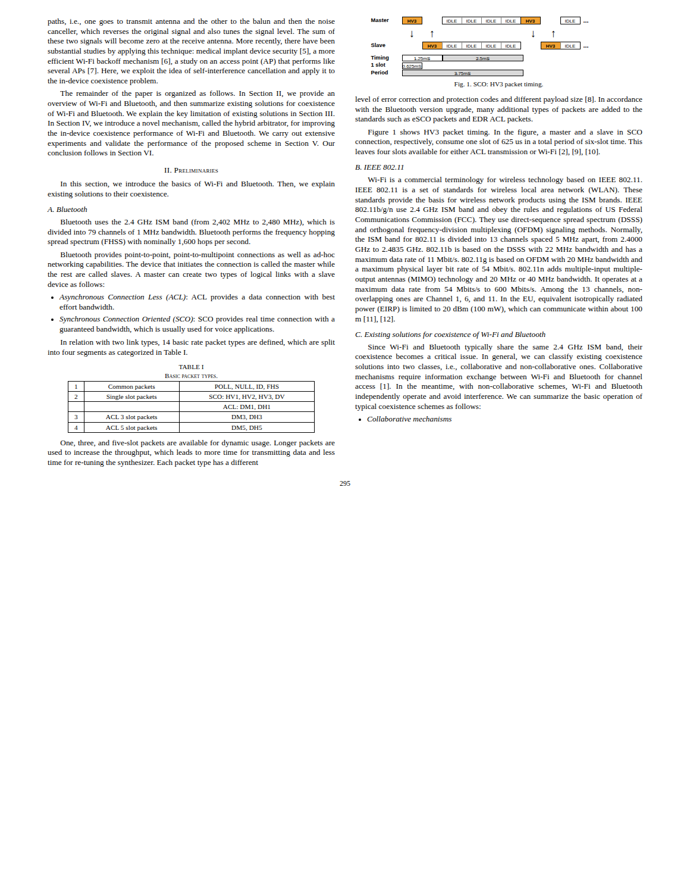paths, i.e., one goes to transmit antenna and the other to the balun and then the noise canceller, which reverses the original signal and also tunes the signal level. The sum of these two signals will become zero at the receive antenna. More recently, there have been substantial studies by applying this technique: medical implant device security [5], a more efficient Wi-Fi backoff mechanism [6], a study on an access point (AP) that performs like several APs [7]. Here, we exploit the idea of self-interference cancellation and apply it to the in-device coexistence problem.
The remainder of the paper is organized as follows. In Section II, we provide an overview of Wi-Fi and Bluetooth, and then summarize existing solutions for coexistence of Wi-Fi and Bluetooth. We explain the key limitation of existing solutions in Section III. In Section IV, we introduce a novel mechanism, called the hybrid arbitrator, for improving the in-device coexistence performance of Wi-Fi and Bluetooth. We carry out extensive experiments and validate the performance of the proposed scheme in Section V. Our conclusion follows in Section VI.
II. Preliminaries
In this section, we introduce the basics of Wi-Fi and Bluetooth. Then, we explain existing solutions to their coexistence.
A. Bluetooth
Bluetooth uses the 2.4 GHz ISM band (from 2,402 MHz to 2,480 MHz), which is divided into 79 channels of 1 MHz bandwidth. Bluetooth performs the frequency hopping spread spectrum (FHSS) with nominally 1,600 hops per second.
Bluetooth provides point-to-point, point-to-multipoint connections as well as ad-hoc networking capabilities. The device that initiates the connection is called the master while the rest are called slaves. A master can create two types of logical links with a slave device as follows:
Asynchronous Connection Less (ACL): ACL provides a data connection with best effort bandwidth.
Synchronous Connection Oriented (SCO): SCO provides real time connection with a guaranteed bandwidth, which is usually used for voice applications.
In relation with two link types, 14 basic rate packet types are defined, which are split into four segments as categorized in Table I.
TABLE I Basic packet types.
| 1 | Common packets | POLL, NULL, ID, FHS |
| 2 | Single slot packets | SCO: HV1, HV2, HV3, DV |
| | | ACL: DM1, DH1 |
| 3 | ACL 3 slot packets | DM3, DH3 |
| 4 | ACL 5 slot packets | DM5, DH5 |
One, three, and five-slot packets are available for dynamic usage. Longer packets are used to increase the throughput, which leads to more time for transmitting data and less time for re-tuning the synthesizer. Each packet type has a different
Master
HV3
IDLE
IDLE
IDLE
IDLE
HV3
IDLE
...
Slave
HV3
IDLE
IDLE
IDLE
IDLE
HV3
IDLE
...
Timing
1.25mS
2.5mS
1 slot
0.625mS
Period
3.75mS
Fig. 1. SCO: HV3 packet timing.
level of error correction and protection codes and different payload size [8]. In accordance with the Bluetooth version upgrade, many additional types of packets are added to the standards such as eSCO packets and EDR ACL packets.
Figure 1 shows HV3 packet timing. In the figure, a master and a slave in SCO connection, respectively, consume one slot of 625 us in a total period of six-slot time. This leaves four slots available for either ACL transmission or Wi-Fi [2], [9], [10].
B. IEEE 802.11
Wi-Fi is a commercial terminology for wireless technology based on IEEE 802.11. IEEE 802.11 is a set of standards for wireless local area network (WLAN). These standards provide the basis for wireless network products using the ISM brands. IEEE 802.11b/g/n use 2.4 GHz ISM band and obey the rules and regulations of US Federal Communications Commission (FCC). They use direct-sequence spread spectrum (DSSS) and orthogonal frequency-division multiplexing (OFDM) signaling methods. Normally, the ISM band for 802.11 is divided into 13 channels spaced 5 MHz apart, from 2.4000 GHz to 2.4835 GHz. 802.11b is based on the DSSS with 22 MHz bandwidth and has a maximum data rate of 11 Mbit/s. 802.11g is based on OFDM with 20 MHz bandwidth and a maximum physical layer bit rate of 54 Mbit/s. 802.11n adds multiple-input multiple-output antennas (MIMO) technology and 20 MHz or 40 MHz bandwidth. It operates at a maximum data rate from 54 Mbits/s to 600 Mbits/s. Among the 13 channels, non-overlapping ones are Channel 1, 6, and 11. In the EU, equivalent isotropically radiated power (EIRP) is limited to 20 dBm (100 mW), which can communicate within about 100 m [11], [12].
C. Existing solutions for coexistence of Wi-Fi and Bluetooth
Since Wi-Fi and Bluetooth typically share the same 2.4 GHz ISM band, their coexistence becomes a critical issue. In general, we can classify existing coexistence solutions into two classes, i.e., collaborative and non-collaborative ones. Collaborative mechanisms require information exchange between Wi-Fi and Bluetooth for channel access [1]. In the meantime, with non-collaborative schemes, Wi-Fi and Bluetooth independently operate and avoid interference. We can summarize the basic operation of typical coexistence schemes as follows:
Collaborative mechanisms
295